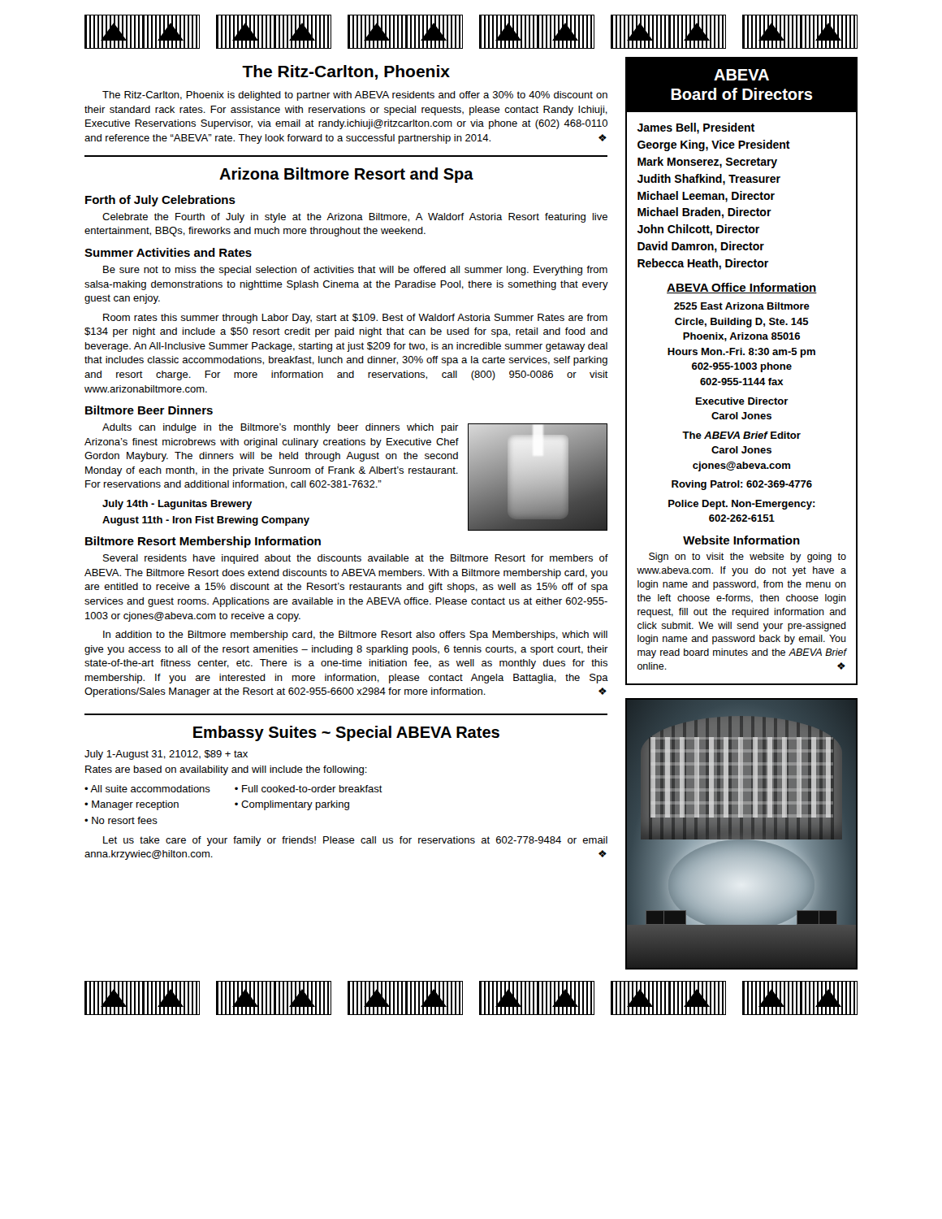The Ritz-Carlton, Phoenix
The Ritz-Carlton, Phoenix is delighted to partner with ABEVA residents and offer a 30% to 40% discount on their standard rack rates. For assistance with reservations or special requests, please contact Randy Ichiuji, Executive Reservations Supervisor, via email at randy.ichiuji@ritzcarlton.com or via phone at (602) 468-0110 and reference the “ABEVA” rate. They look forward to a successful partnership in 2014. ❖
Arizona Biltmore Resort and Spa
Forth of July Celebrations
Celebrate the Fourth of July in style at the Arizona Biltmore, A Waldorf Astoria Resort featuring live entertainment, BBQs, fireworks and much more throughout the weekend.
Summer Activities and Rates
Be sure not to miss the special selection of activities that will be offered all summer long. Everything from salsa-making demonstrations to nighttime Splash Cinema at the Paradise Pool, there is something that every guest can enjoy.
Room rates this summer through Labor Day, start at $109. Best of Waldorf Astoria Summer Rates are from $134 per night and include a $50 resort credit per paid night that can be used for spa, retail and food and beverage. An All-Inclusive Summer Package, starting at just $209 for two, is an incredible summer getaway deal that includes classic accommodations, breakfast, lunch and dinner, 30% off spa a la carte services, self parking and resort charge. For more information and reservations, call (800) 950-0086 or visit www.arizonabiltmore.com.
Biltmore Beer Dinners
Adults can indulge in the Biltmore’s monthly beer dinners which pair Arizona’s finest microbrews with original culinary creations by Executive Chef Gordon Maybury. The dinners will be held through August on the second Monday of each month, in the private Sunroom of Frank & Albert’s restaurant. For reservations and additional information, call 602-381-7632.”
July 14th - Lagunitas Brewery
August 11th - Iron Fist Brewing Company
Biltmore Resort Membership Information
Several residents have inquired about the discounts available at the Biltmore Resort for members of ABEVA. The Biltmore Resort does extend discounts to ABEVA members. With a Biltmore membership card, you are entitled to receive a 15% discount at the Resort’s restaurants and gift shops, as well as 15% off of spa services and guest rooms. Applications are available in the ABEVA office. Please contact us at either 602-955-1003 or cjones@abeva.com to receive a copy.
In addition to the Biltmore membership card, the Biltmore Resort also offers Spa Memberships, which will give you access to all of the resort amenities – including 8 sparkling pools, 6 tennis courts, a sport court, their state-of-the-art fitness center, etc. There is a one-time initiation fee, as well as monthly dues for this membership. If you are interested in more information, please contact Angela Battaglia, the Spa Operations/Sales Manager at the Resort at 602-955-6600 x2984 for more information. ❖
Embassy Suites ~ Special ABEVA Rates
July 1-August 31, 21012, $89 + tax
Rates are based on availability and will include the following:
All suite accommodations
Manager reception
No resort fees
Full cooked-to-order breakfast
Complimentary parking
Let us take care of your family or friends! Please call us for reservations at 602-778-9484 or email anna.krzywiec@hilton.com. ❖
ABEVA
Board of Directors
James Bell, President
George King, Vice President
Mark Monserez, Secretary
Judith Shafkind, Treasurer
Michael Leeman, Director
Michael Braden, Director
John Chilcott, Director
David Damron, Director
Rebecca Heath, Director
ABEVA Office Information
2525 East Arizona Biltmore
Circle, Building D, Ste. 145
Phoenix, Arizona 85016
Hours Mon.-Fri. 8:30 am-5 pm
602-955-1003 phone
602-955-1144 fax
Executive Director
Carol Jones
The ABEVA Brief Editor
Carol Jones
cjones@abeva.com
Roving Patrol: 602-369-4776
Police Dept. Non-Emergency:
602-262-6151
Website Information
Sign on to visit the website by going to www.abeva.com. If you do not yet have a login name and password, from the menu on the left choose e-forms, then choose login request, fill out the required information and click submit. We will send your pre-assigned login name and password back by email. You may read board minutes and the ABEVA Brief online. ❖